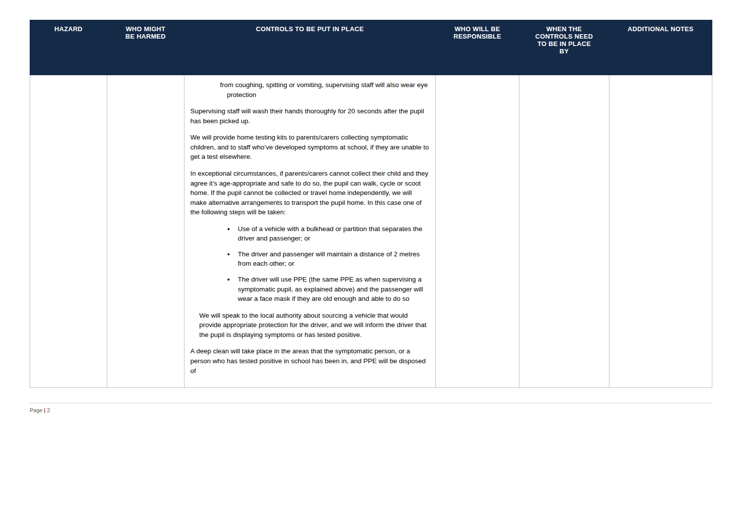| HAZARD | WHO MIGHT BE HARMED | CONTROLS TO BE PUT IN PLACE | WHO WILL BE RESPONSIBLE | WHEN THE CONTROLS NEED TO BE IN PLACE BY | ADDITIONAL NOTES |
| --- | --- | --- | --- | --- | --- |
| | | from coughing, spitting or vomiting, supervising staff will also wear eye protection Supervising staff will wash their hands thoroughly for 20 seconds after the pupil has been picked up. We will provide home testing kits to parents/carers collecting symptomatic children, and to staff who’ve developed symptoms at school, if they are unable to get a test elsewhere. In exceptional circumstances, if parents/carers cannot collect their child and they agree it’s age-appropriate and safe to do so, the pupil can walk, cycle or scoot home. If the pupil cannot be collected or travel home independently, we will make alternative arrangements to transport the pupil home. In this case one of the following steps will be taken: Use of a vehicle with a bulkhead or partition that separates the driver and passenger; or The driver and passenger will maintain a distance of 2 metres from each other; or The driver will use PPE (the same PPE as when supervising a symptomatic pupil, as explained above) and the passenger will wear a face mask if they are old enough and able to do so We will speak to the local authority about sourcing a vehicle that would provide appropriate protection for the driver, and we will inform the driver that the pupil is displaying symptoms or has tested positive. A deep clean will take place in the areas that the symptomatic person, or a person who has tested positive in school has been in, and PPE will be disposed of | | | |
Page | 2